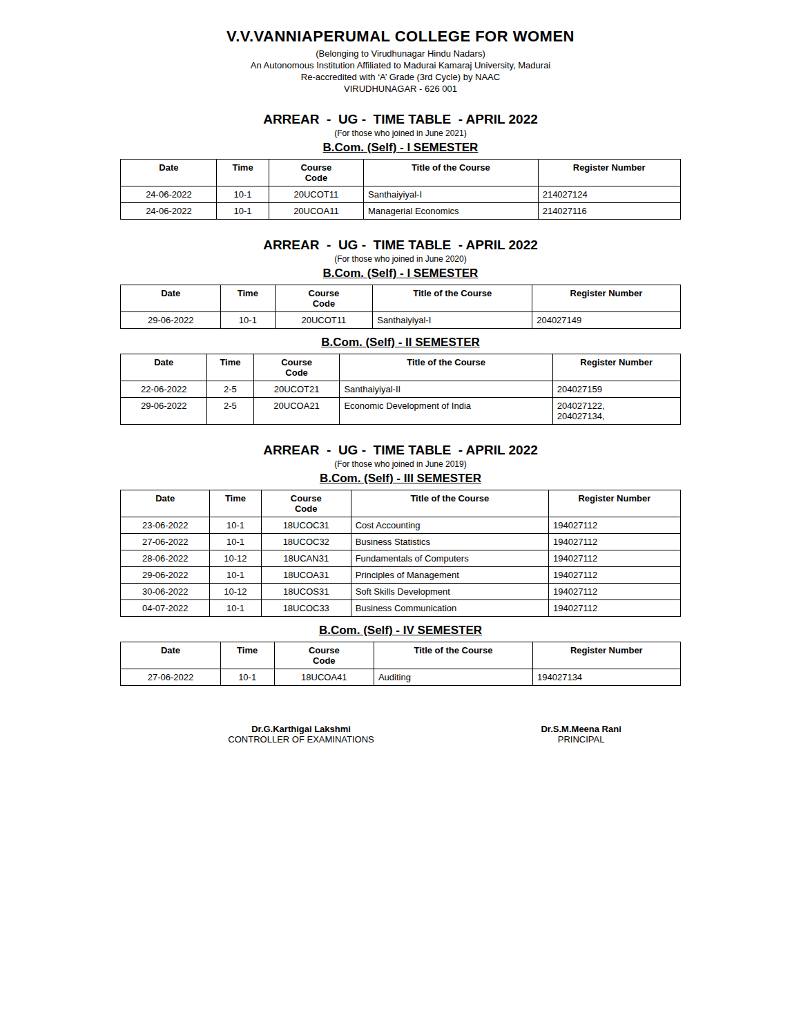V.V.VANNIAPERUMAL COLLEGE FOR WOMEN
(Belonging to Virudhunagar Hindu Nadars)
An Autonomous Institution Affiliated to Madurai Kamaraj University, Madurai
Re-accredited with ‘A’ Grade (3rd Cycle) by NAAC
VIRUDHUNAGAR - 626 001
ARREAR - UG - TIME TABLE - APRIL 2022
(For those who joined in June 2021)
B.Com. (Self) - I SEMESTER
| Date | Time | Course Code | Title of the Course | Register Number |
| --- | --- | --- | --- | --- |
| 24-06-2022 | 10-1 | 20UCOT11 | Santhaiyiyal-I | 214027124 |
| 24-06-2022 | 10-1 | 20UCOA11 | Managerial Economics | 214027116 |
ARREAR - UG - TIME TABLE - APRIL 2022
(For those who joined in June 2020)
B.Com. (Self) - I SEMESTER
| Date | Time | Course Code | Title of the Course | Register Number |
| --- | --- | --- | --- | --- |
| 29-06-2022 | 10-1 | 20UCOT11 | Santhaiyiyal-I | 204027149 |
B.Com. (Self) - II SEMESTER
| Date | Time | Course Code | Title of the Course | Register Number |
| --- | --- | --- | --- | --- |
| 22-06-2022 | 2-5 | 20UCOT21 | Santhaiyiyal-II | 204027159 |
| 29-06-2022 | 2-5 | 20UCOA21 | Economic Development of India | 204027122, 204027134, |
ARREAR - UG - TIME TABLE - APRIL 2022
(For those who joined in June 2019)
B.Com. (Self) - III SEMESTER
| Date | Time | Course Code | Title of the Course | Register Number |
| --- | --- | --- | --- | --- |
| 23-06-2022 | 10-1 | 18UCOC31 | Cost Accounting | 194027112 |
| 27-06-2022 | 10-1 | 18UCOC32 | Business Statistics | 194027112 |
| 28-06-2022 | 10-12 | 18UCAN31 | Fundamentals of Computers | 194027112 |
| 29-06-2022 | 10-1 | 18UCOA31 | Principles of Management | 194027112 |
| 30-06-2022 | 10-12 | 18UCOS31 | Soft Skills Development | 194027112 |
| 04-07-2022 | 10-1 | 18UCOC33 | Business Communication | 194027112 |
B.Com. (Self) - IV SEMESTER
| Date | Time | Course Code | Title of the Course | Register Number |
| --- | --- | --- | --- | --- |
| 27-06-2022 | 10-1 | 18UCOA41 | Auditing | 194027134 |
| Dr.G.Karthigai Lakshmi | Dr.S.M.Meena Rani |
| CONTROLLER OF EXAMINATIONS | PRINCIPAL |